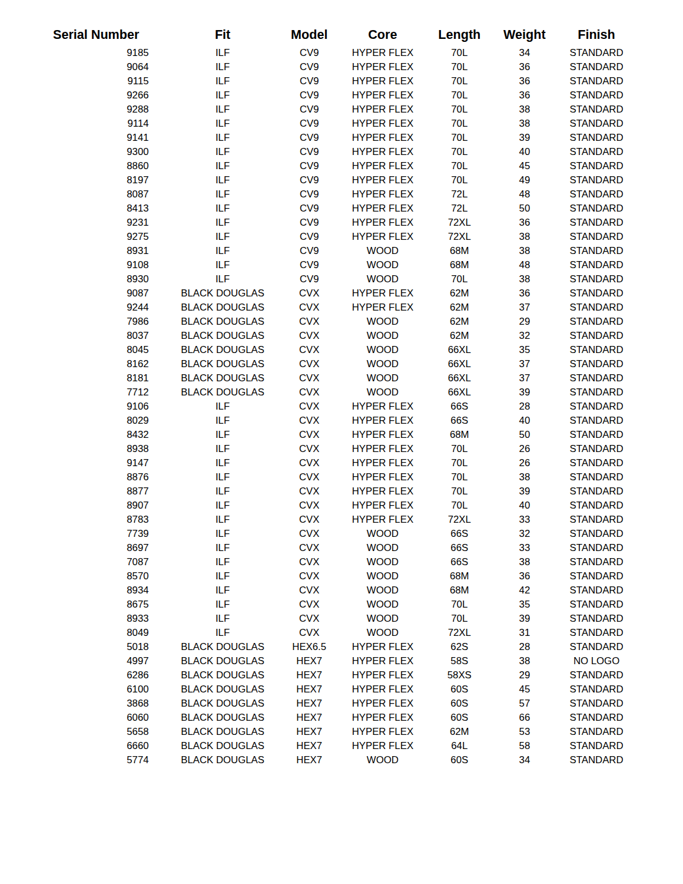| Serial Number | Fit | Model | Core | Length | Weight | Finish |
| --- | --- | --- | --- | --- | --- | --- |
| 9185 | ILF | CV9 | HYPER FLEX | 70L | 34 | STANDARD |
| 9064 | ILF | CV9 | HYPER FLEX | 70L | 36 | STANDARD |
| 9115 | ILF | CV9 | HYPER FLEX | 70L | 36 | STANDARD |
| 9266 | ILF | CV9 | HYPER FLEX | 70L | 36 | STANDARD |
| 9288 | ILF | CV9 | HYPER FLEX | 70L | 38 | STANDARD |
| 9114 | ILF | CV9 | HYPER FLEX | 70L | 38 | STANDARD |
| 9141 | ILF | CV9 | HYPER FLEX | 70L | 39 | STANDARD |
| 9300 | ILF | CV9 | HYPER FLEX | 70L | 40 | STANDARD |
| 8860 | ILF | CV9 | HYPER FLEX | 70L | 45 | STANDARD |
| 8197 | ILF | CV9 | HYPER FLEX | 70L | 49 | STANDARD |
| 8087 | ILF | CV9 | HYPER FLEX | 72L | 48 | STANDARD |
| 8413 | ILF | CV9 | HYPER FLEX | 72L | 50 | STANDARD |
| 9231 | ILF | CV9 | HYPER FLEX | 72XL | 36 | STANDARD |
| 9275 | ILF | CV9 | HYPER FLEX | 72XL | 38 | STANDARD |
| 8931 | ILF | CV9 | WOOD | 68M | 38 | STANDARD |
| 9108 | ILF | CV9 | WOOD | 68M | 48 | STANDARD |
| 8930 | ILF | CV9 | WOOD | 70L | 38 | STANDARD |
| 9087 | BLACK DOUGLAS | CVX | HYPER FLEX | 62M | 36 | STANDARD |
| 9244 | BLACK DOUGLAS | CVX | HYPER FLEX | 62M | 37 | STANDARD |
| 7986 | BLACK DOUGLAS | CVX | WOOD | 62M | 29 | STANDARD |
| 8037 | BLACK DOUGLAS | CVX | WOOD | 62M | 32 | STANDARD |
| 8045 | BLACK DOUGLAS | CVX | WOOD | 66XL | 35 | STANDARD |
| 8162 | BLACK DOUGLAS | CVX | WOOD | 66XL | 37 | STANDARD |
| 8181 | BLACK DOUGLAS | CVX | WOOD | 66XL | 37 | STANDARD |
| 7712 | BLACK DOUGLAS | CVX | WOOD | 66XL | 39 | STANDARD |
| 9106 | ILF | CVX | HYPER FLEX | 66S | 28 | STANDARD |
| 8029 | ILF | CVX | HYPER FLEX | 66S | 40 | STANDARD |
| 8432 | ILF | CVX | HYPER FLEX | 68M | 50 | STANDARD |
| 8938 | ILF | CVX | HYPER FLEX | 70L | 26 | STANDARD |
| 9147 | ILF | CVX | HYPER FLEX | 70L | 26 | STANDARD |
| 8876 | ILF | CVX | HYPER FLEX | 70L | 38 | STANDARD |
| 8877 | ILF | CVX | HYPER FLEX | 70L | 39 | STANDARD |
| 8907 | ILF | CVX | HYPER FLEX | 70L | 40 | STANDARD |
| 8783 | ILF | CVX | HYPER FLEX | 72XL | 33 | STANDARD |
| 7739 | ILF | CVX | WOOD | 66S | 32 | STANDARD |
| 8697 | ILF | CVX | WOOD | 66S | 33 | STANDARD |
| 7087 | ILF | CVX | WOOD | 66S | 38 | STANDARD |
| 8570 | ILF | CVX | WOOD | 68M | 36 | STANDARD |
| 8934 | ILF | CVX | WOOD | 68M | 42 | STANDARD |
| 8675 | ILF | CVX | WOOD | 70L | 35 | STANDARD |
| 8933 | ILF | CVX | WOOD | 70L | 39 | STANDARD |
| 8049 | ILF | CVX | WOOD | 72XL | 31 | STANDARD |
| 5018 | BLACK DOUGLAS | HEX6.5 | HYPER FLEX | 62S | 28 | STANDARD |
| 4997 | BLACK DOUGLAS | HEX7 | HYPER FLEX | 58S | 38 | NO LOGO |
| 6286 | BLACK DOUGLAS | HEX7 | HYPER FLEX | 58XS | 29 | STANDARD |
| 6100 | BLACK DOUGLAS | HEX7 | HYPER FLEX | 60S | 45 | STANDARD |
| 3868 | BLACK DOUGLAS | HEX7 | HYPER FLEX | 60S | 57 | STANDARD |
| 6060 | BLACK DOUGLAS | HEX7 | HYPER FLEX | 60S | 66 | STANDARD |
| 5658 | BLACK DOUGLAS | HEX7 | HYPER FLEX | 62M | 53 | STANDARD |
| 6660 | BLACK DOUGLAS | HEX7 | HYPER FLEX | 64L | 58 | STANDARD |
| 5774 | BLACK DOUGLAS | HEX7 | WOOD | 60S | 34 | STANDARD |